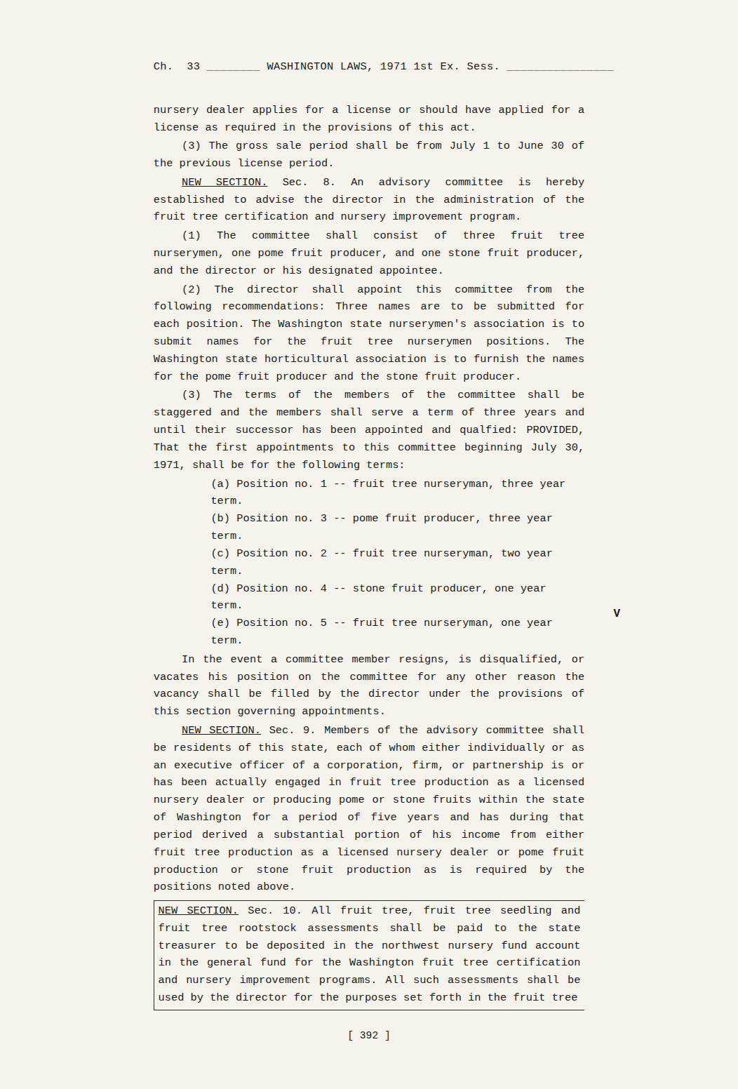Ch. 33 ________ WASHINGTON LAWS, 1971 1st Ex. Sess. ________________
nursery dealer applies for a license or should have applied for a license as required in the provisions of this act.
(3) The gross sale period shall be from July 1 to June 30 of the previous license period.
NEW SECTION. Sec. 8. An advisory committee is hereby established to advise the director in the administration of the fruit tree certification and nursery improvement program.
(1) The committee shall consist of three fruit tree nurserymen, one pome fruit producer, and one stone fruit producer, and the director or his designated appointee.
(2) The director shall appoint this committee from the following recommendations: Three names are to be submitted for each position. The Washington state nurserymen's association is to submit names for the fruit tree nurserymen positions. The Washington state horticultural association is to furnish the names for the pome fruit producer and the stone fruit producer.
(3) The terms of the members of the committee shall be staggered and the members shall serve a term of three years and until their successor has been appointed and qualfied: PROVIDED, That the first appointments to this committee beginning July 30, 1971, shall be for the following terms:
(a) Position no. 1 -- fruit tree nurseryman, three year term.
(b) Position no. 3 -- pome fruit producer, three year term.
(c) Position no. 2 -- fruit tree nurseryman, two year term.
(d) Position no. 4 -- stone fruit producer, one year term.
(e) Position no. 5 -- fruit tree nurseryman, one year term.
In the event a committee member resigns, is disqualified, or vacates his position on the committee for any other reason the vacancy shall be filled by the director under the provisions of this section governing appointments.
NEW SECTION. Sec. 9. Members of the advisory committee shall be residents of this state, each of whom either individually or as an executive officer of a corporation, firm, or partnership is or has been actually engaged in fruit tree production as a licensed nursery dealer or producing pome or stone fruits within the state of Washington for a period of five years and has during that period derived a substantial portion of his income from either fruit tree production as a licensed nursery dealer or pome fruit production or stone fruit production as is required by the positions noted above.
V
NEW SECTION. Sec. 10. All fruit tree, fruit tree seedling and fruit tree rootstock assessments shall be paid to the state treasurer to be deposited in the northwest nursery fund account in the general fund for the Washington fruit tree certification and nursery improvement programs. All such assessments shall be used by the director for the purposes set forth in the fruit tree
[ 392 ]